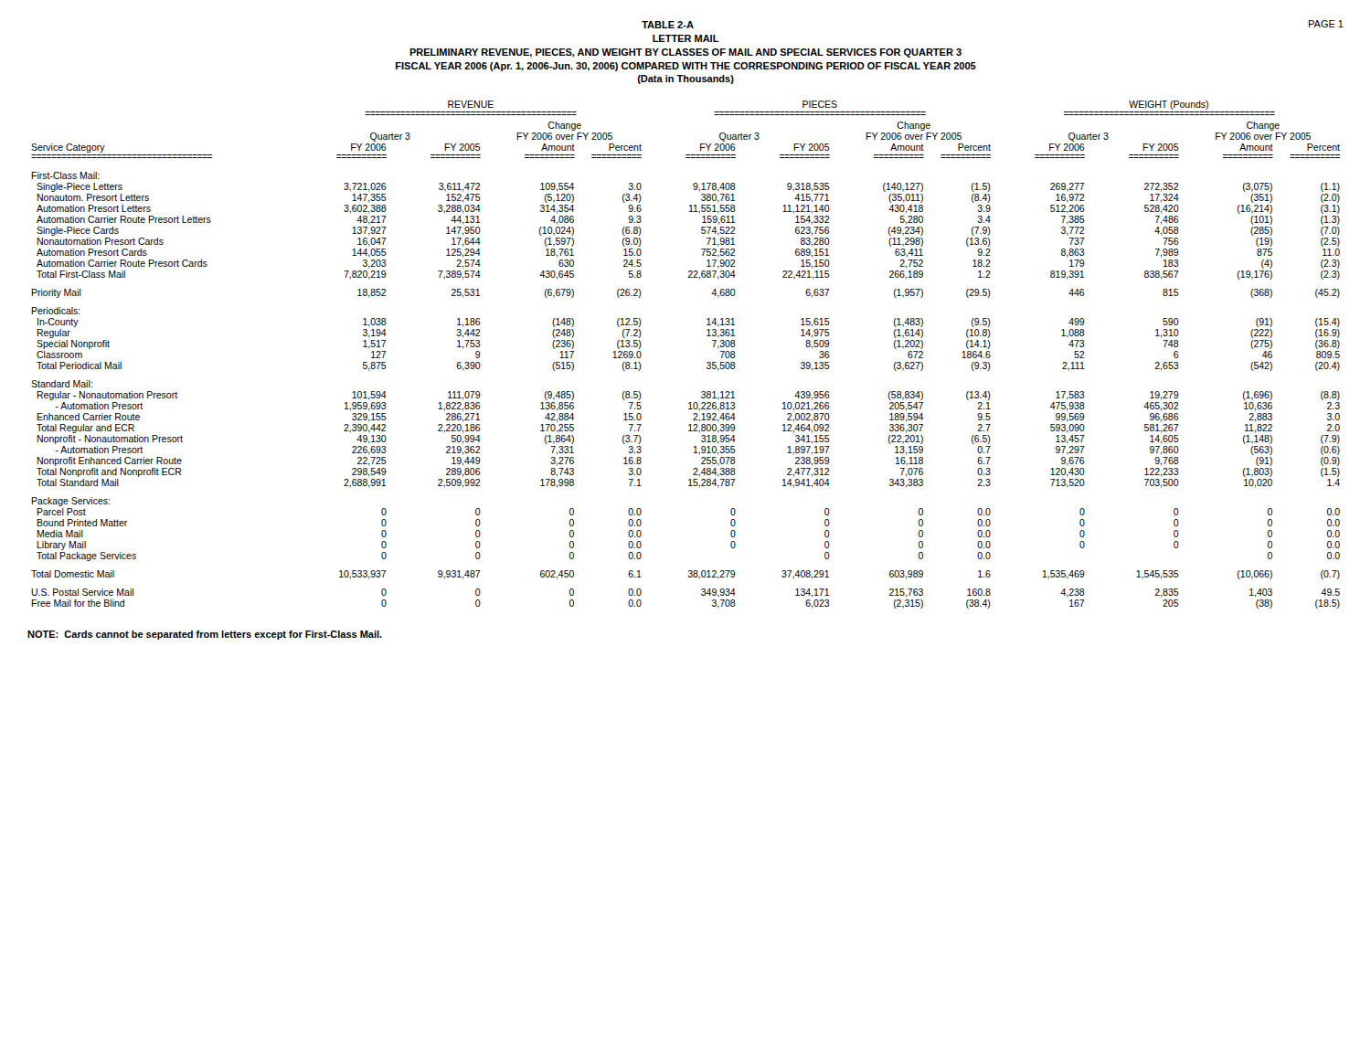PAGE 1
TABLE 2-A
LETTER MAIL
PRELIMINARY REVENUE, PIECES, AND WEIGHT BY CLASSES OF MAIL AND SPECIAL SERVICES FOR QUARTER 3
FISCAL YEAR 2006 (Apr. 1, 2006-Jun. 30, 2006) COMPARED WITH THE CORRESPONDING PERIOD OF FISCAL YEAR 2005
(Data in Thousands)
| | REVENUE | PIECES | WEIGHT (Pounds) |
| | ========================================== | ========================================== | ========================================== |
| | | Change | | Change | | Change |
| | Quarter 3 | FY 2006 over FY 2005 | Quarter 3 | FY 2006 over FY 2005 | Quarter 3 | FY 2006 over FY 2005 |
| Service Category | FY 2006 | FY 2005 | Amount | Percent | FY 2006 | FY 2005 | Amount | Percent | FY 2006 | FY 2005 | Amount | Percent |
| ==================================== | ========== | ========== | ========== | ========== | ========== | ========== | ========== | ========== | ========== | ========== | ========== | ========== |
| First-Class Mail: | |
| Single-Piece Letters | 3,721,026 | 3,611,472 | 109,554 | 3.0 | 9,178,408 | 9,318,535 | (140,127) | (1.5) | 269,277 | 272,352 | (3,075) | (1.1) |
| Nonautom. Presort Letters | 147,355 | 152,475 | (5,120) | (3.4) | 380,761 | 415,771 | (35,011) | (8.4) | 16,972 | 17,324 | (351) | (2.0) |
| Automation Presort Letters | 3,602,388 | 3,288,034 | 314,354 | 9.6 | 11,551,558 | 11,121,140 | 430,418 | 3.9 | 512,206 | 528,420 | (16,214) | (3.1) |
| Automation Carrier Route Presort Letters | 48,217 | 44,131 | 4,086 | 9.3 | 159,611 | 154,332 | 5,280 | 3.4 | 7,385 | 7,486 | (101) | (1.3) |
| Single-Piece Cards | 137,927 | 147,950 | (10,024) | (6.8) | 574,522 | 623,756 | (49,234) | (7.9) | 3,772 | 4,058 | (285) | (7.0) |
| Nonautomation Presort Cards | 16,047 | 17,644 | (1,597) | (9.0) | 71,981 | 83,280 | (11,298) | (13.6) | 737 | 756 | (19) | (2.5) |
| Automation Presort Cards | 144,055 | 125,294 | 18,761 | 15.0 | 752,562 | 689,151 | 63,411 | 9.2 | 8,863 | 7,989 | 875 | 11.0 |
| Automation Carrier Route Presort Cards | 3,203 | 2,574 | 630 | 24.5 | 17,902 | 15,150 | 2,752 | 18.2 | 179 | 183 | (4) | (2.3) |
| Total First-Class Mail | 7,820,219 | 7,389,574 | 430,645 | 5.8 | 22,687,304 | 22,421,115 | 266,189 | 1.2 | 819,391 | 838,567 | (19,176) | (2.3) |
| Priority Mail | 18,852 | 25,531 | (6,679) | (26.2) | 4,680 | 6,637 | (1,957) | (29.5) | 446 | 815 | (368) | (45.2) |
| Periodicals: | |
| In-County | 1,038 | 1,186 | (148) | (12.5) | 14,131 | 15,615 | (1,483) | (9.5) | 499 | 590 | (91) | (15.4) |
| Regular | 3,194 | 3,442 | (248) | (7.2) | 13,361 | 14,975 | (1,614) | (10.8) | 1,088 | 1,310 | (222) | (16.9) |
| Special Nonprofit | 1,517 | 1,753 | (236) | (13.5) | 7,308 | 8,509 | (1,202) | (14.1) | 473 | 748 | (275) | (36.8) |
| Classroom | 127 | 9 | 117 | 1269.0 | 708 | 36 | 672 | 1864.6 | 52 | 6 | 46 | 809.5 |
| Total Periodical Mail | 5,875 | 6,390 | (515) | (8.1) | 35,508 | 39,135 | (3,627) | (9.3) | 2,111 | 2,653 | (542) | (20.4) |
| Standard Mail: | |
| Regular - Nonautomation Presort | 101,594 | 111,079 | (9,485) | (8.5) | 381,121 | 439,956 | (58,834) | (13.4) | 17,583 | 19,279 | (1,696) | (8.8) |
| - Automation Presort | 1,959,693 | 1,822,836 | 136,856 | 7.5 | 10,226,813 | 10,021,266 | 205,547 | 2.1 | 475,938 | 465,302 | 10,636 | 2.3 |
| Enhanced Carrier Route | 329,155 | 286,271 | 42,884 | 15.0 | 2,192,464 | 2,002,870 | 189,594 | 9.5 | 99,569 | 96,686 | 2,883 | 3.0 |
| Total Regular and ECR | 2,390,442 | 2,220,186 | 170,255 | 7.7 | 12,800,399 | 12,464,092 | 336,307 | 2.7 | 593,090 | 581,267 | 11,822 | 2.0 |
| Nonprofit - Nonautomation Presort | 49,130 | 50,994 | (1,864) | (3.7) | 318,954 | 341,155 | (22,201) | (6.5) | 13,457 | 14,605 | (1,148) | (7.9) |
| - Automation Presort | 226,693 | 219,362 | 7,331 | 3.3 | 1,910,355 | 1,897,197 | 13,159 | 0.7 | 97,297 | 97,860 | (563) | (0.6) |
| Nonprofit Enhanced Carrier Route | 22,725 | 19,449 | 3,276 | 16.8 | 255,078 | 238,959 | 16,118 | 6.7 | 9,676 | 9,768 | (91) | (0.9) |
| Total Nonprofit and Nonprofit ECR | 298,549 | 289,806 | 8,743 | 3.0 | 2,484,388 | 2,477,312 | 7,076 | 0.3 | 120,430 | 122,233 | (1,803) | (1.5) |
| Total Standard Mail | 2,688,991 | 2,509,992 | 178,998 | 7.1 | 15,284,787 | 14,941,404 | 343,383 | 2.3 | 713,520 | 703,500 | 10,020 | 1.4 |
| Package Services: | |
| Parcel Post | 0 | 0 | 0 | 0.0 | 0 | 0 | 0 | 0.0 | 0 | 0 | 0 | 0.0 |
| Bound Printed Matter | 0 | 0 | 0 | 0.0 | 0 | 0 | 0 | 0.0 | 0 | 0 | 0 | 0.0 |
| Media Mail | 0 | 0 | 0 | 0.0 | 0 | 0 | 0 | 0.0 | 0 | 0 | 0 | 0.0 |
| Library Mail | 0 | 0 | 0 | 0.0 | 0 | 0 | 0 | 0.0 | 0 | 0 | 0 | 0.0 |
| Total Package Services | 0 | 0 | 0 | 0.0 | | 0 | 0 | 0.0 | | | 0 | 0.0 |
| Total Domestic Mail | 10,533,937 | 9,931,487 | 602,450 | 6.1 | 38,012,279 | 37,408,291 | 603,989 | 1.6 | 1,535,469 | 1,545,535 | (10,066) | (0.7) |
| U.S. Postal Service Mail | 0 | 0 | 0 | 0.0 | 349,934 | 134,171 | 215,763 | 160.8 | 4,238 | 2,835 | 1,403 | 49.5 |
| Free Mail for the Blind | 0 | 0 | 0 | 0.0 | 3,708 | 6,023 | (2,315) | (38.4) | 167 | 205 | (38) | (18.5) |
NOTE: Cards cannot be separated from letters except for First-Class Mail.